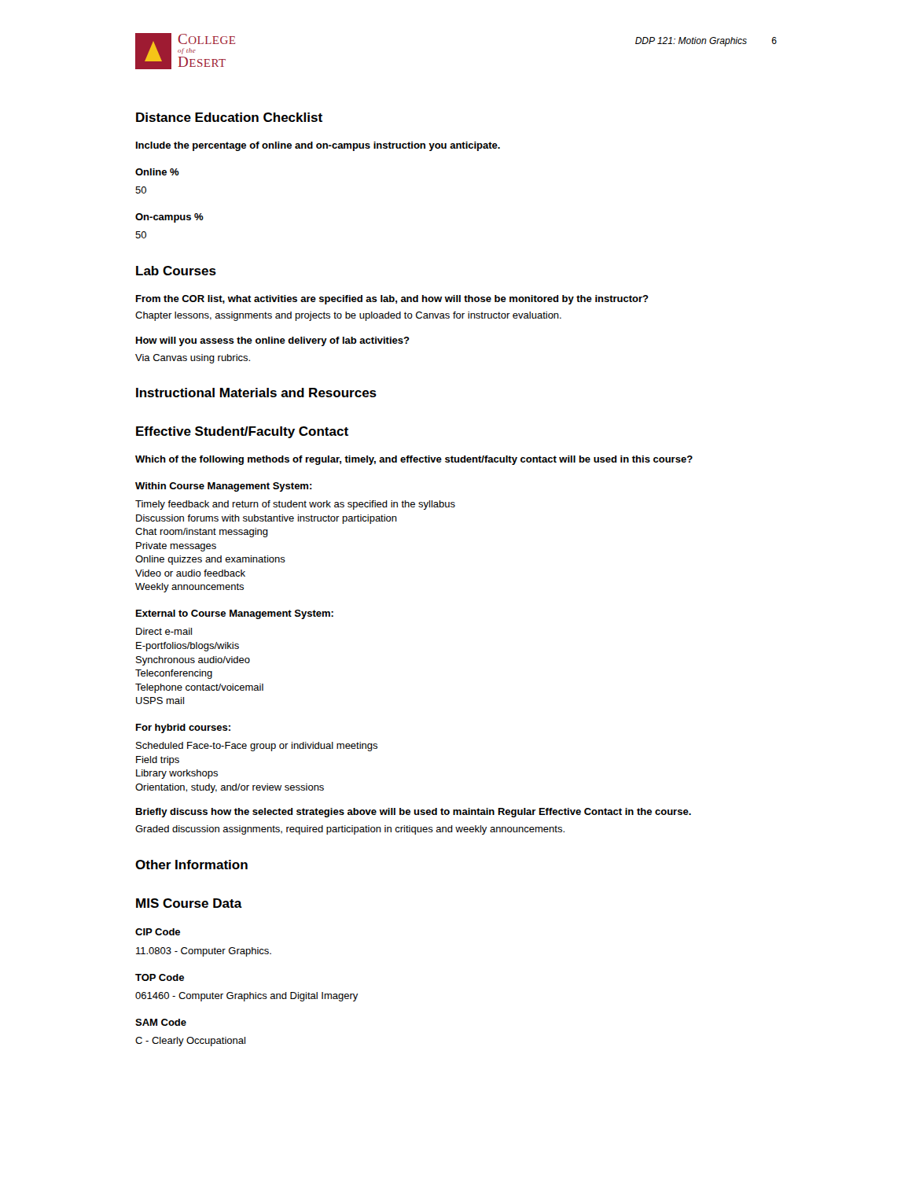COLLEGE
of the
DESERT
DDP 121: Motion Graphics 6
Distance Education Checklist
Include the percentage of online and on-campus instruction you anticipate.
Online %
50
On-campus %
50
Lab Courses
From the COR list, what activities are specified as lab, and how will those be monitored by the instructor?
Chapter lessons, assignments and projects to be uploaded to Canvas for instructor evaluation.
How will you assess the online delivery of lab activities?
Via Canvas using rubrics.
Instructional Materials and Resources
Effective Student/Faculty Contact
Which of the following methods of regular, timely, and effective student/faculty contact will be used in this course?
Within Course Management System:
Timely feedback and return of student work as specified in the syllabus
Discussion forums with substantive instructor participation
Chat room/instant messaging
Private messages
Online quizzes and examinations
Video or audio feedback
Weekly announcements
External to Course Management System:
Direct e-mail
E-portfolios/blogs/wikis
Synchronous audio/video
Teleconferencing
Telephone contact/voicemail
USPS mail
For hybrid courses:
Scheduled Face-to-Face group or individual meetings
Field trips
Library workshops
Orientation, study, and/or review sessions
Briefly discuss how the selected strategies above will be used to maintain Regular Effective Contact in the course.
Graded discussion assignments, required participation in critiques and weekly announcements.
Other Information
MIS Course Data
CIP Code
11.0803 - Computer Graphics.
TOP Code
061460 - Computer Graphics and Digital Imagery
SAM Code
C - Clearly Occupational